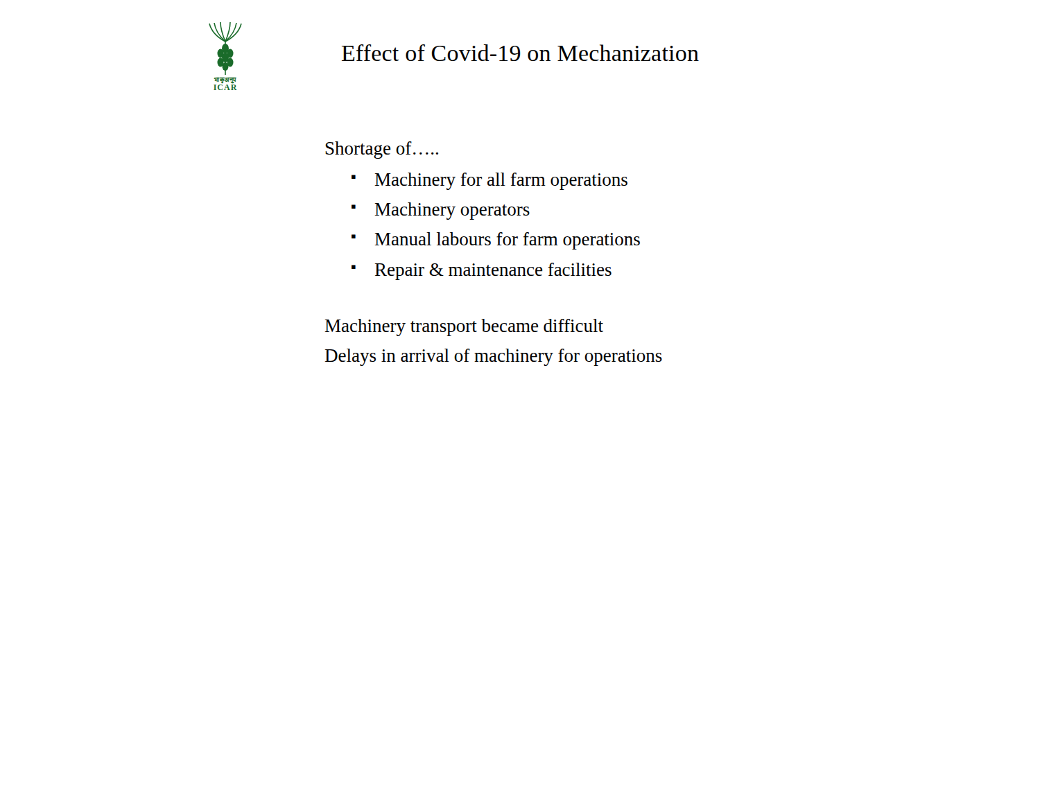भाकृअनुप
ICAR
Effect of Covid-19 on Mechanization
Shortage of…..
Machinery for all farm operations
Machinery operators
Manual labours for farm operations
Repair & maintenance facilities
Machinery transport became difficult
Delays in arrival of machinery for operations